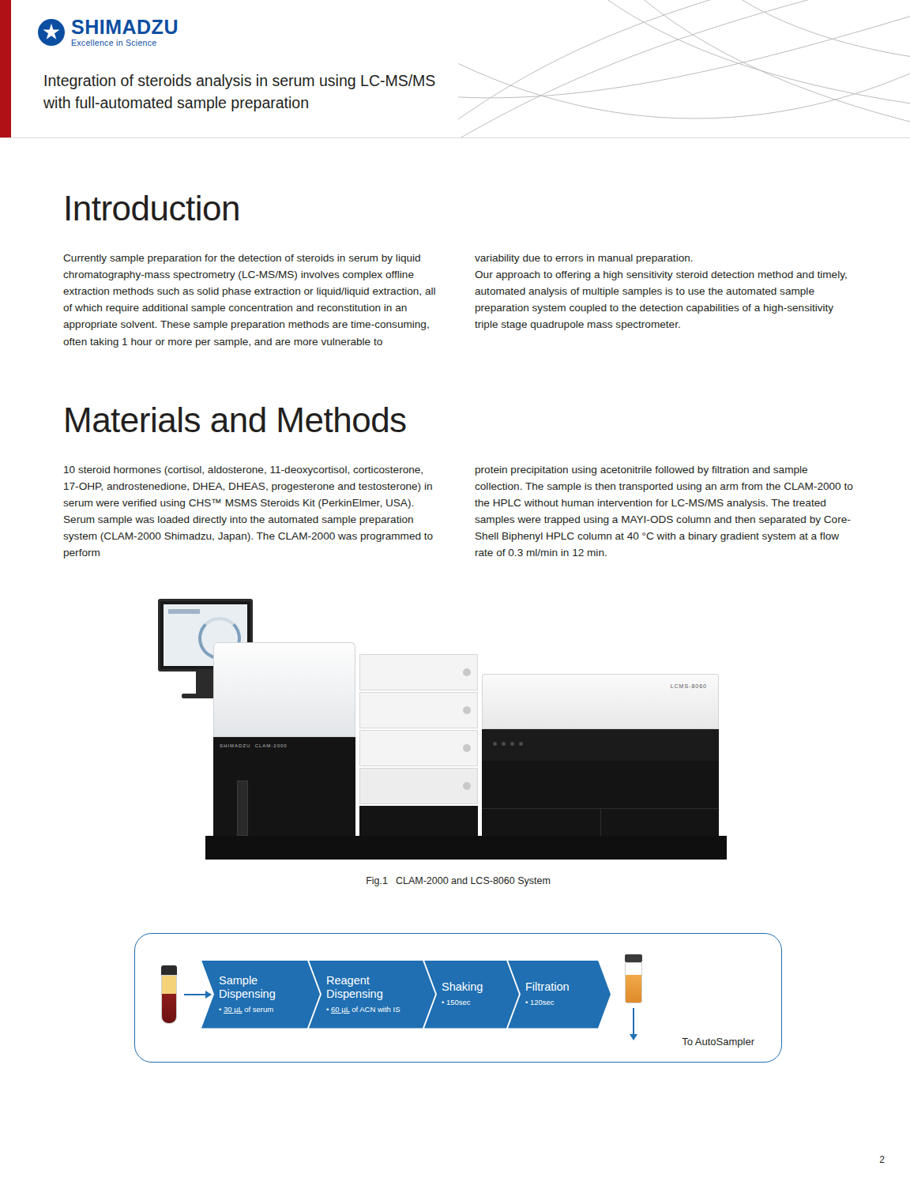SHIMADZU
Excellence in Science
Integration of steroids analysis in serum using LC-MS/MS
with full-automated sample preparation
Introduction
Currently sample preparation for the detection of steroids in serum by liquid chromatography-mass spectrometry (LC-MS/MS) involves complex offline extraction methods such as solid phase extraction or liquid/liquid extraction, all of which require additional sample concentration and reconstitution in an appropriate solvent. These sample preparation methods are time-consuming, often taking 1 hour or more per sample, and are more vulnerable to
variability due to errors in manual preparation.
Our approach to offering a high sensitivity steroid detection method and timely, automated analysis of multiple samples is to use the automated sample preparation system coupled to the detection capabilities of a high-sensitivity triple stage quadrupole mass spectrometer.
Materials and Methods
10 steroid hormones (cortisol, aldosterone, 11-deoxycortisol, corticosterone, 17-OHP, androstenedione, DHEA, DHEAS, progesterone and testosterone) in serum were verified using CHS™ MSMS Steroids Kit (PerkinElmer, USA).
Serum sample was loaded directly into the automated sample preparation system (CLAM-2000 Shimadzu, Japan). The CLAM-2000 was programmed to perform
protein precipitation using acetonitrile followed by filtration and sample collection. The sample is then transported using an arm from the CLAM-2000 to the HPLC without human intervention for LC-MS/MS analysis. The treated samples were trapped using a MAYI-ODS column and then separated by Core-Shell Biphenyl HPLC column at 40 °C with a binary gradient system at a flow rate of 0.3 ml/min in 12 min.
SHIMADZU CLAM-2000
LCMS-8060
Fig.1 CLAM-2000 and LCS-8060 System
Sample
Dispensing
• 30 µL of serum
Reagent
Dispensing
• 60 µL of ACN with IS
Shaking
• 150sec
Filtration
• 120sec
To AutoSampler
2